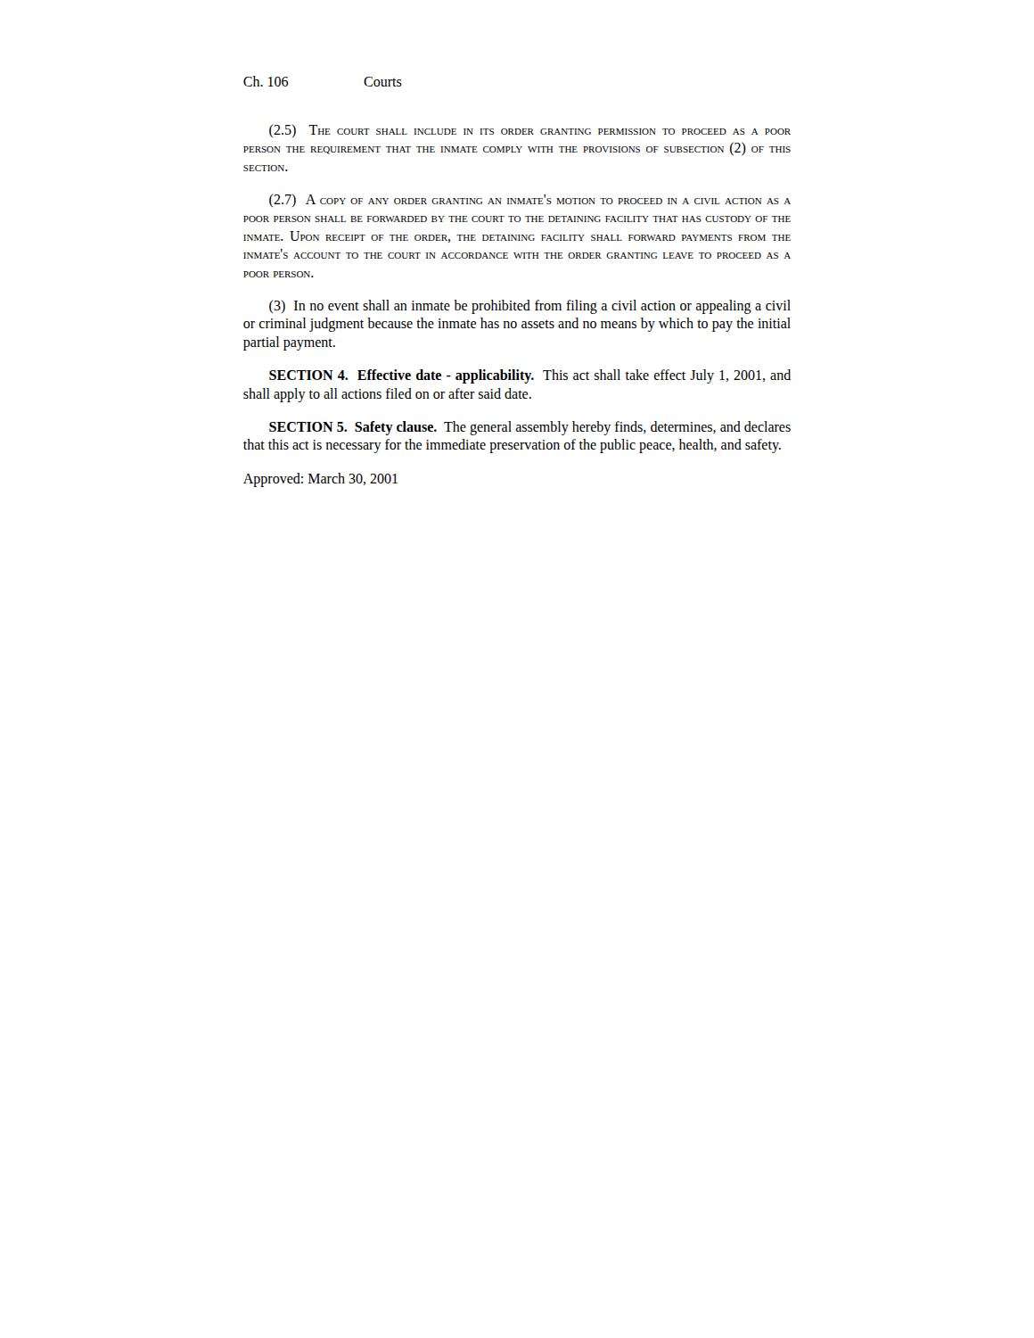Ch. 106
Courts
(2.5) The court shall include in its order granting permission to proceed as a poor person the requirement that the inmate comply with the provisions of subsection (2) of this section.
(2.7) A copy of any order granting an inmate's motion to proceed in a civil action as a poor person shall be forwarded by the court to the detaining facility that has custody of the inmate. Upon receipt of the order, the detaining facility shall forward payments from the inmate's account to the court in accordance with the order granting leave to proceed as a poor person.
(3) In no event shall an inmate be prohibited from filing a civil action or appealing a civil or criminal judgment because the inmate has no assets and no means by which to pay the initial partial payment.
SECTION 4. Effective date - applicability. This act shall take effect July 1, 2001, and shall apply to all actions filed on or after said date.
SECTION 5. Safety clause. The general assembly hereby finds, determines, and declares that this act is necessary for the immediate preservation of the public peace, health, and safety.
Approved: March 30, 2001